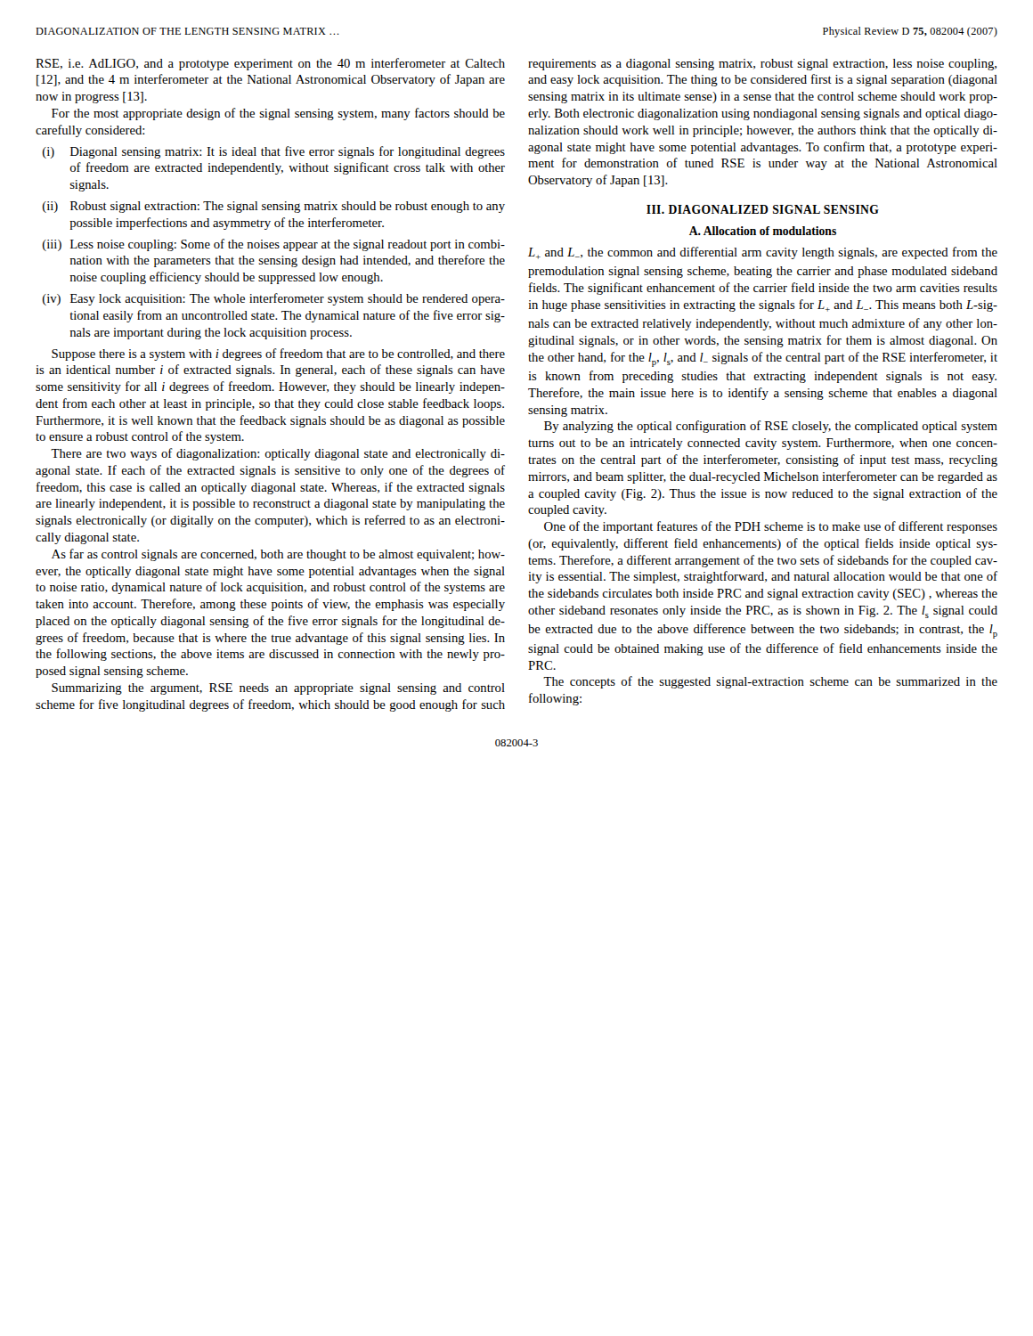Diagonalization of the length sensing matrix …
Physical Review D 75, 082004 (2007)
RSE, i.e. AdLIGO, and a prototype experiment on the 40 m interferometer at Caltech [12], and the 4 m interferometer at the National Astronomical Observatory of Japan are now in progress [13].
For the most appropriate design of the signal sensing system, many factors should be carefully considered:
(i) Diagonal sensing matrix: It is ideal that five error signals for longitudinal degrees of freedom are extracted independently, without significant cross talk with other signals.
(ii) Robust signal extraction: The signal sensing matrix should be robust enough to any possible imperfections and asymmetry of the interferometer.
(iii) Less noise coupling: Some of the noises appear at the signal readout port in combination with the parameters that the sensing design had intended, and therefore the noise coupling efficiency should be suppressed low enough.
(iv) Easy lock acquisition: The whole interferometer system should be rendered operational easily from an uncontrolled state. The dynamical nature of the five error signals are important during the lock acquisition process.
Suppose there is a system with i degrees of freedom that are to be controlled, and there is an identical number i of extracted signals. In general, each of these signals can have some sensitivity for all i degrees of freedom. However, they should be linearly independent from each other at least in principle, so that they could close stable feedback loops. Furthermore, it is well known that the feedback signals should be as diagonal as possible to ensure a robust control of the system.
There are two ways of diagonalization: optically diagonal state and electronically diagonal state. If each of the extracted signals is sensitive to only one of the degrees of freedom, this case is called an optically diagonal state. Whereas, if the extracted signals are linearly independent, it is possible to reconstruct a diagonal state by manipulating the signals electronically (or digitally on the computer), which is referred to as an electronically diagonal state.
As far as control signals are concerned, both are thought to be almost equivalent; however, the optically diagonal state might have some potential advantages when the signal to noise ratio, dynamical nature of lock acquisition, and robust control of the systems are taken into account. Therefore, among these points of view, the emphasis was especially placed on the optically diagonal sensing of the five error signals for the longitudinal degrees of freedom, because that is where the true advantage of this signal sensing lies. In the following sections, the above items are discussed in connection with the newly proposed signal sensing scheme.
Summarizing the argument, RSE needs an appropriate signal sensing and control scheme for five longitudinal degrees of freedom, which should be good enough for such requirements as a diagonal sensing matrix, robust signal extraction, less noise coupling, and easy lock acquisition. The thing to be considered first is a signal separation (diagonal sensing matrix in its ultimate sense) in a sense that the control scheme should work properly. Both electronic diagonalization using nondiagonal sensing signals and optical diagonalization should work well in principle; however, the authors think that the optically diagonal state might have some potential advantages. To confirm that, a prototype experiment for demonstration of tuned RSE is under way at the National Astronomical Observatory of Japan [13].
III. Diagonalized signal sensing
A. Allocation of modulations
L+ and L−, the common and differential arm cavity length signals, are expected from the premodulation signal sensing scheme, beating the carrier and phase modulated sideband fields. The significant enhancement of the carrier field inside the two arm cavities results in huge phase sensitivities in extracting the signals for L+ and L−. This means both L-signals can be extracted relatively independently, without much admixture of any other longitudinal signals, or in other words, the sensing matrix for them is almost diagonal. On the other hand, for the lp, ls, and l− signals of the central part of the RSE interferometer, it is known from preceding studies that extracting independent signals is not easy. Therefore, the main issue here is to identify a sensing scheme that enables a diagonal sensing matrix.
By analyzing the optical configuration of RSE closely, the complicated optical system turns out to be an intricately connected cavity system. Furthermore, when one concentrates on the central part of the interferometer, consisting of input test mass, recycling mirrors, and beam splitter, the dual-recycled Michelson interferometer can be regarded as a coupled cavity (Fig. 2). Thus the issue is now reduced to the signal extraction of the coupled cavity.
One of the important features of the PDH scheme is to make use of different responses (or, equivalently, different field enhancements) of the optical fields inside optical systems. Therefore, a different arrangement of the two sets of sidebands for the coupled cavity is essential. The simplest, straightforward, and natural allocation would be that one of the sidebands circulates both inside PRC and signal extraction cavity (SEC) , whereas the other sideband resonates only inside the PRC, as is shown in Fig. 2. The ls signal could be extracted due to the above difference between the two sidebands; in contrast, the lp signal could be obtained making use of the difference of field enhancements inside the PRC.
The concepts of the suggested signal-extraction scheme can be summarized in the following:
082004-3